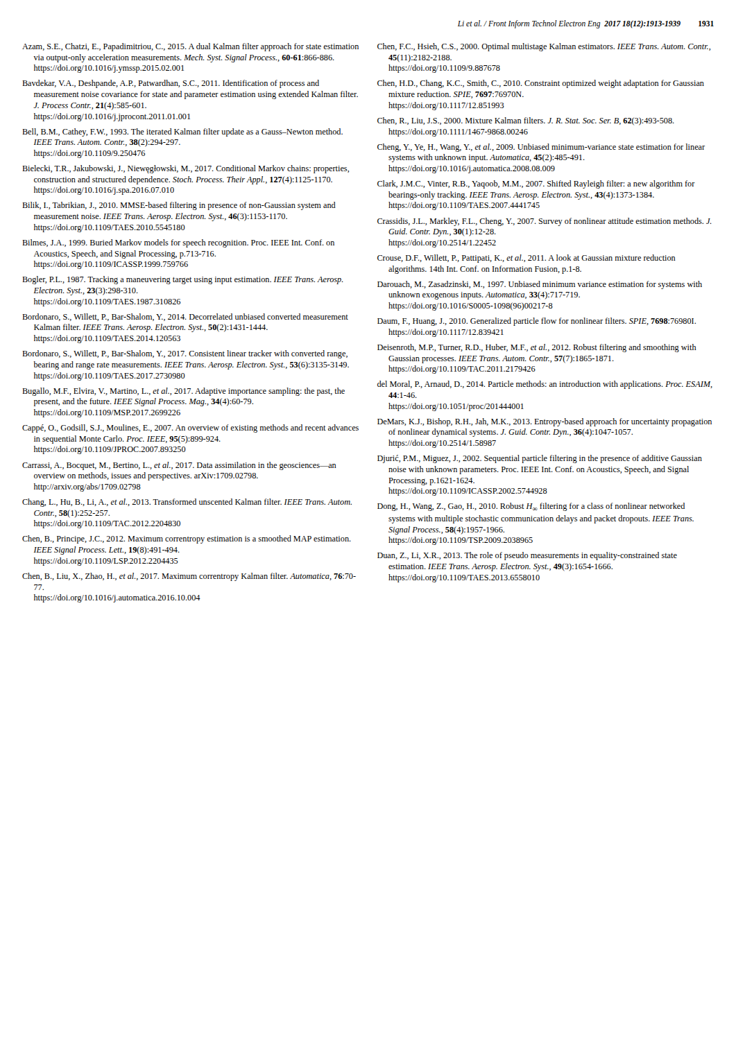Li et al. / Front Inform Technol Electron Eng 2017 18(12):1913-19391931
Azam, S.E., Chatzi, E., Papadimitriou, C., 2015. A dual Kalman filter approach for state estimation via output-only acceleration measurements. Mech. Syst. Signal Process., 60-61:866-886. https://doi.org/10.1016/j.ymssp.2015.02.001
Bavdekar, V.A., Deshpande, A.P., Patwardhan, S.C., 2011. Identification of process and measurement noise covariance for state and parameter estimation using extended Kalman filter. J. Process Contr., 21(4):585-601. https://doi.org/10.1016/j.jprocont.2011.01.001
Bell, B.M., Cathey, F.W., 1993. The iterated Kalman filter update as a Gauss–Newton method. IEEE Trans. Autom. Contr., 38(2):294-297. https://doi.org/10.1109/9.250476
Bielecki, T.R., Jakubowski, J., Niewęgłowski, M., 2017. Conditional Markov chains: properties, construction and structured dependence. Stoch. Process. Their Appl., 127(4):1125-1170. https://doi.org/10.1016/j.spa.2016.07.010
Bilik, I., Tabrikian, J., 2010. MMSE-based filtering in presence of non-Gaussian system and measurement noise. IEEE Trans. Aerosp. Electron. Syst., 46(3):1153-1170. https://doi.org/10.1109/TAES.2010.5545180
Bilmes, J.A., 1999. Buried Markov models for speech recognition. Proc. IEEE Int. Conf. on Acoustics, Speech, and Signal Processing, p.713-716. https://doi.org/10.1109/ICASSP.1999.759766
Bogler, P.L., 1987. Tracking a maneuvering target using input estimation. IEEE Trans. Aerosp. Electron. Syst., 23(3):298-310. https://doi.org/10.1109/TAES.1987.310826
Bordonaro, S., Willett, P., Bar-Shalom, Y., 2014. Decorrelated unbiased converted measurement Kalman filter. IEEE Trans. Aerosp. Electron. Syst., 50(2):1431-1444. https://doi.org/10.1109/TAES.2014.120563
Bordonaro, S., Willett, P., Bar-Shalom, Y., 2017. Consistent linear tracker with converted range, bearing and range rate measurements. IEEE Trans. Aerosp. Electron. Syst., 53(6):3135-3149. https://doi.org/10.1109/TAES.2017.2730980
Bugallo, M.F., Elvira, V., Martino, L., et al., 2017. Adaptive importance sampling: the past, the present, and the future. IEEE Signal Process. Mag., 34(4):60-79. https://doi.org/10.1109/MSP.2017.2699226
Cappé, O., Godsill, S.J., Moulines, E., 2007. An overview of existing methods and recent advances in sequential Monte Carlo. Proc. IEEE, 95(5):899-924. https://doi.org/10.1109/JPROC.2007.893250
Carrassi, A., Bocquet, M., Bertino, L., et al., 2017. Data assimilation in the geosciences—an overview on methods, issues and perspectives. arXiv:1709.02798. http://arxiv.org/abs/1709.02798
Chang, L., Hu, B., Li, A., et al., 2013. Transformed unscented Kalman filter. IEEE Trans. Autom. Contr., 58(1):252-257. https://doi.org/10.1109/TAC.2012.2204830
Chen, B., Principe, J.C., 2012. Maximum correntropy estimation is a smoothed MAP estimation. IEEE Signal Process. Lett., 19(8):491-494. https://doi.org/10.1109/LSP.2012.2204435
Chen, B., Liu, X., Zhao, H., et al., 2017. Maximum correntropy Kalman filter. Automatica, 76:70-77. https://doi.org/10.1016/j.automatica.2016.10.004
Chen, F.C., Hsieh, C.S., 2000. Optimal multistage Kalman estimators. IEEE Trans. Autom. Contr., 45(11):2182-2188. https://doi.org/10.1109/9.887678
Chen, H.D., Chang, K.C., Smith, C., 2010. Constraint optimized weight adaptation for Gaussian mixture reduction. SPIE, 7697:76970N. https://doi.org/10.1117/12.851993
Chen, R., Liu, J.S., 2000. Mixture Kalman filters. J. R. Stat. Soc. Ser. B, 62(3):493-508. https://doi.org/10.1111/1467-9868.00246
Cheng, Y., Ye, H., Wang, Y., et al., 2009. Unbiased minimum-variance state estimation for linear systems with unknown input. Automatica, 45(2):485-491. https://doi.org/10.1016/j.automatica.2008.08.009
Clark, J.M.C., Vinter, R.B., Yaqoob, M.M., 2007. Shifted Rayleigh filter: a new algorithm for bearings-only tracking. IEEE Trans. Aerosp. Electron. Syst., 43(4):1373-1384. https://doi.org/10.1109/TAES.2007.4441745
Crassidis, J.L., Markley, F.L., Cheng, Y., 2007. Survey of nonlinear attitude estimation methods. J. Guid. Contr. Dyn., 30(1):12-28. https://doi.org/10.2514/1.22452
Crouse, D.F., Willett, P., Pattipati, K., et al., 2011. A look at Gaussian mixture reduction algorithms. 14th Int. Conf. on Information Fusion, p.1-8.
Darouach, M., Zasadzinski, M., 1997. Unbiased minimum variance estimation for systems with unknown exogenous inputs. Automatica, 33(4):717-719. https://doi.org/10.1016/S0005-1098(96)00217-8
Daum, F., Huang, J., 2010. Generalized particle flow for nonlinear filters. SPIE, 7698:76980I. https://doi.org/10.1117/12.839421
Deisenroth, M.P., Turner, R.D., Huber, M.F., et al., 2012. Robust filtering and smoothing with Gaussian processes. IEEE Trans. Autom. Contr., 57(7):1865-1871. https://doi.org/10.1109/TAC.2011.2179426
del Moral, P., Arnaud, D., 2014. Particle methods: an introduction with applications. Proc. ESAIM, 44:1-46. https://doi.org/10.1051/proc/201444001
DeMars, K.J., Bishop, R.H., Jah, M.K., 2013. Entropy-based approach for uncertainty propagation of nonlinear dynamical systems. J. Guid. Contr. Dyn., 36(4):1047-1057. https://doi.org/10.2514/1.58987
Djurić, P.M., Miguez, J., 2002. Sequential particle filtering in the presence of additive Gaussian noise with unknown parameters. Proc. IEEE Int. Conf. on Acoustics, Speech, and Signal Processing, p.1621-1624. https://doi.org/10.1109/ICASSP.2002.5744928
Dong, H., Wang, Z., Gao, H., 2010. Robust H∞ filtering for a class of nonlinear networked systems with multiple stochastic communication delays and packet dropouts. IEEE Trans. Signal Process., 58(4):1957-1966. https://doi.org/10.1109/TSP.2009.2038965
Duan, Z., Li, X.R., 2013. The role of pseudo measurements in equality-constrained state estimation. IEEE Trans. Aerosp. Electron. Syst., 49(3):1654-1666. https://doi.org/10.1109/TAES.2013.6558010